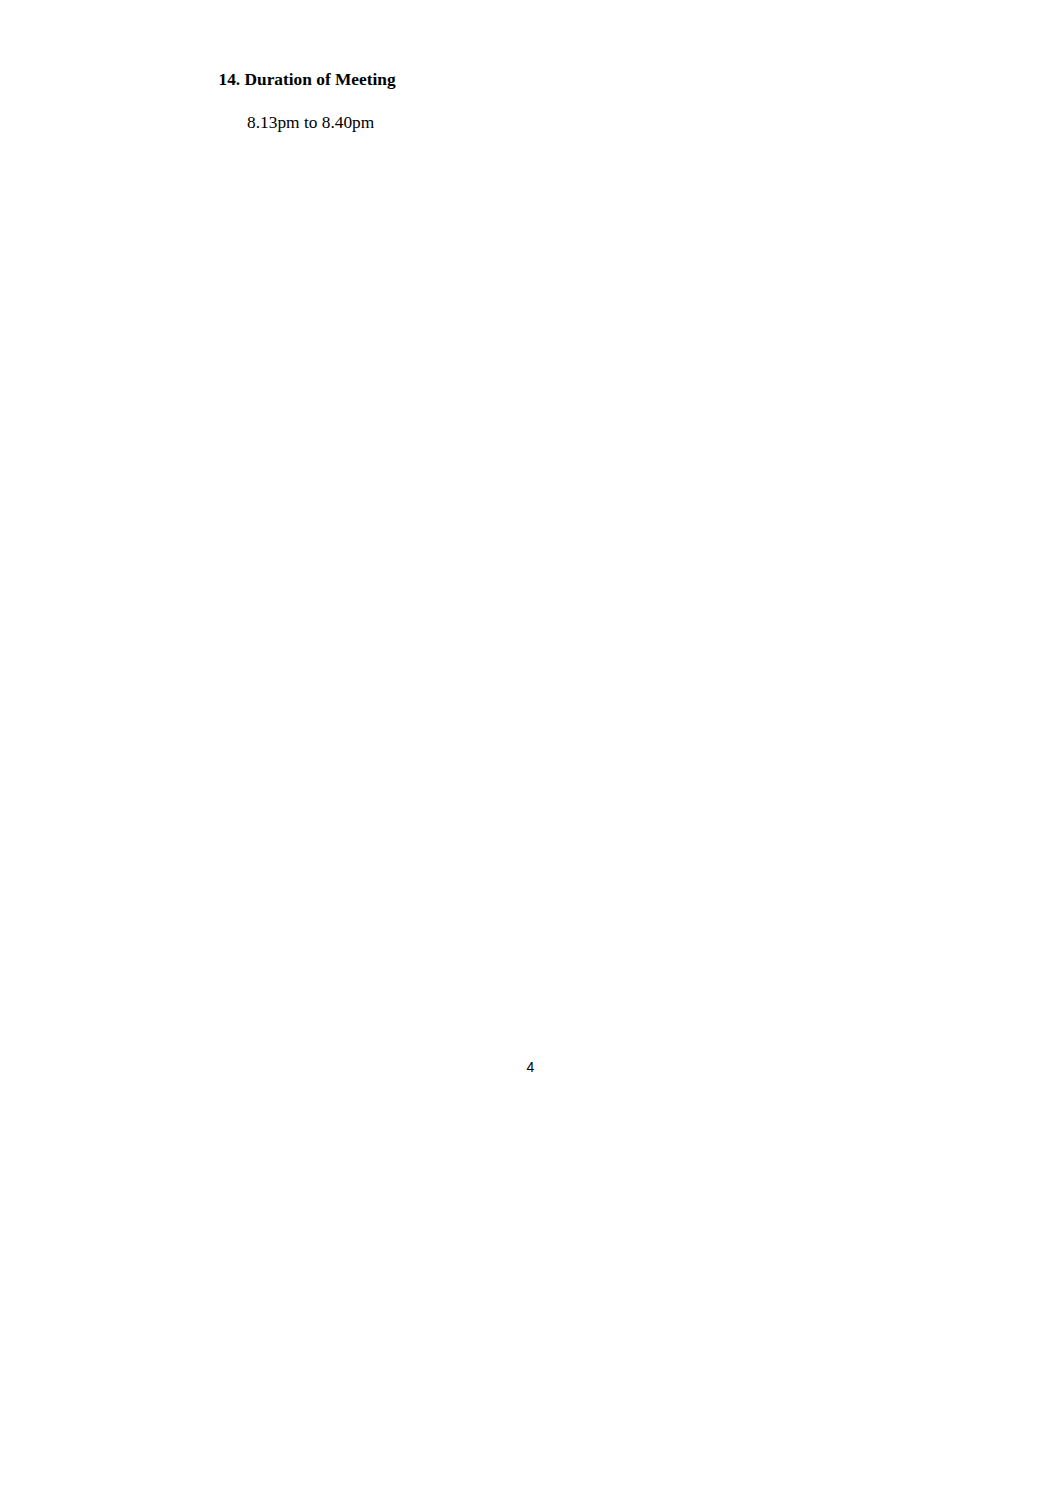Duration of Meeting
8.13pm to 8.40pm
4